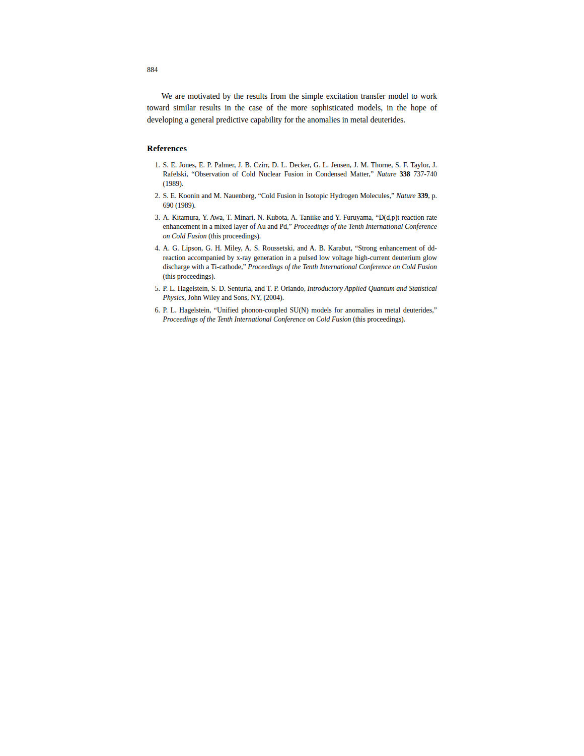884
We are motivated by the results from the simple excitation transfer model to work toward similar results in the case of the more sophisticated models, in the hope of developing a general predictive capability for the anomalies in metal deuterides.
References
S. E. Jones, E. P. Palmer, J. B. Czirr, D. L. Decker, G. L. Jensen, J. M. Thorne, S. F. Taylor, J. Rafelski, “Observation of Cold Nuclear Fusion in Condensed Matter,” Nature 338 737-740 (1989).
S. E. Koonin and M. Nauenberg, “Cold Fusion in Isotopic Hydrogen Molecules,” Nature 339, p. 690 (1989).
A. Kitamura, Y. Awa, T. Minari, N. Kubota, A. Taniike and Y. Furuyama, “D(d,p)t reaction rate enhancement in a mixed layer of Au and Pd,” Proceedings of the Tenth International Conference on Cold Fusion (this proceedings).
A. G. Lipson, G. H. Miley, A. S. Roussetski, and A. B. Karabut, “Strong enhancement of dd-reaction accompanied by x-ray generation in a pulsed low voltage high-current deuterium glow discharge with a Ti-cathode,” Proceedings of the Tenth International Conference on Cold Fusion (this proceedings).
P. L. Hagelstein, S. D. Senturia, and T. P. Orlando, Introductory Applied Quantum and Statistical Physics, John Wiley and Sons, NY, (2004).
P. L. Hagelstein, “Unified phonon-coupled SU(N) models for anomalies in metal deuterides,” Proceedings of the Tenth International Conference on Cold Fusion (this proceedings).